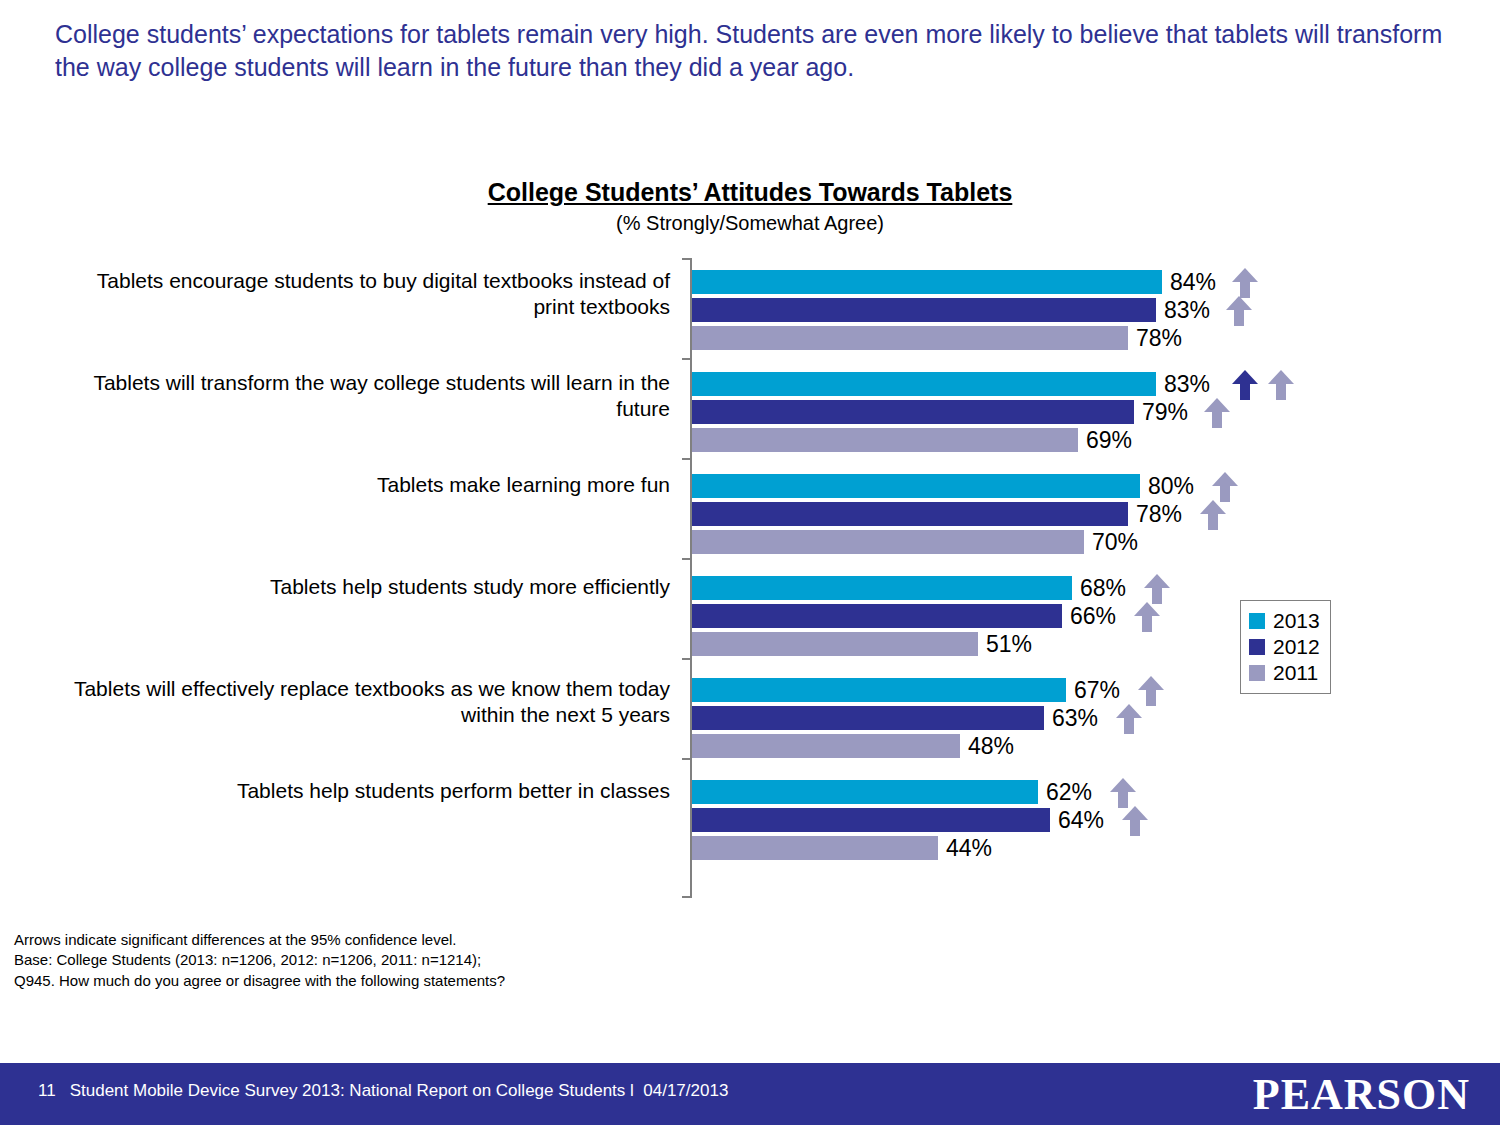College students’ expectations for tablets remain very high. Students are even more likely to believe that tablets will transform the way college students will learn in the future than they did a year ago.
College Students’ Attitudes Towards Tablets
(% Strongly/Somewhat Agree)
Tablets encourage students to buy digital textbooks instead of print textbooks
84%
83%
78%
Tablets will transform the way college students will learn in the future
83%
79%
69%
Tablets make learning more fun
80%
78%
70%
Tablets help students study more efficiently
68%
66%
51%
Tablets will effectively replace textbooks as we know them today within the next 5 years
67%
63%
48%
Tablets help students perform better in classes
62%
64%
44%
2013
2012
2011
Arrows indicate significant differences at the 95% confidence level.
Base: College Students (2013: n=1206, 2012: n=1206, 2011: n=1214);
Q945. How much do you agree or disagree with the following statements?
11 Student Mobile Device Survey 2013: National Report on College Students l 04/17/2013
PEARSON